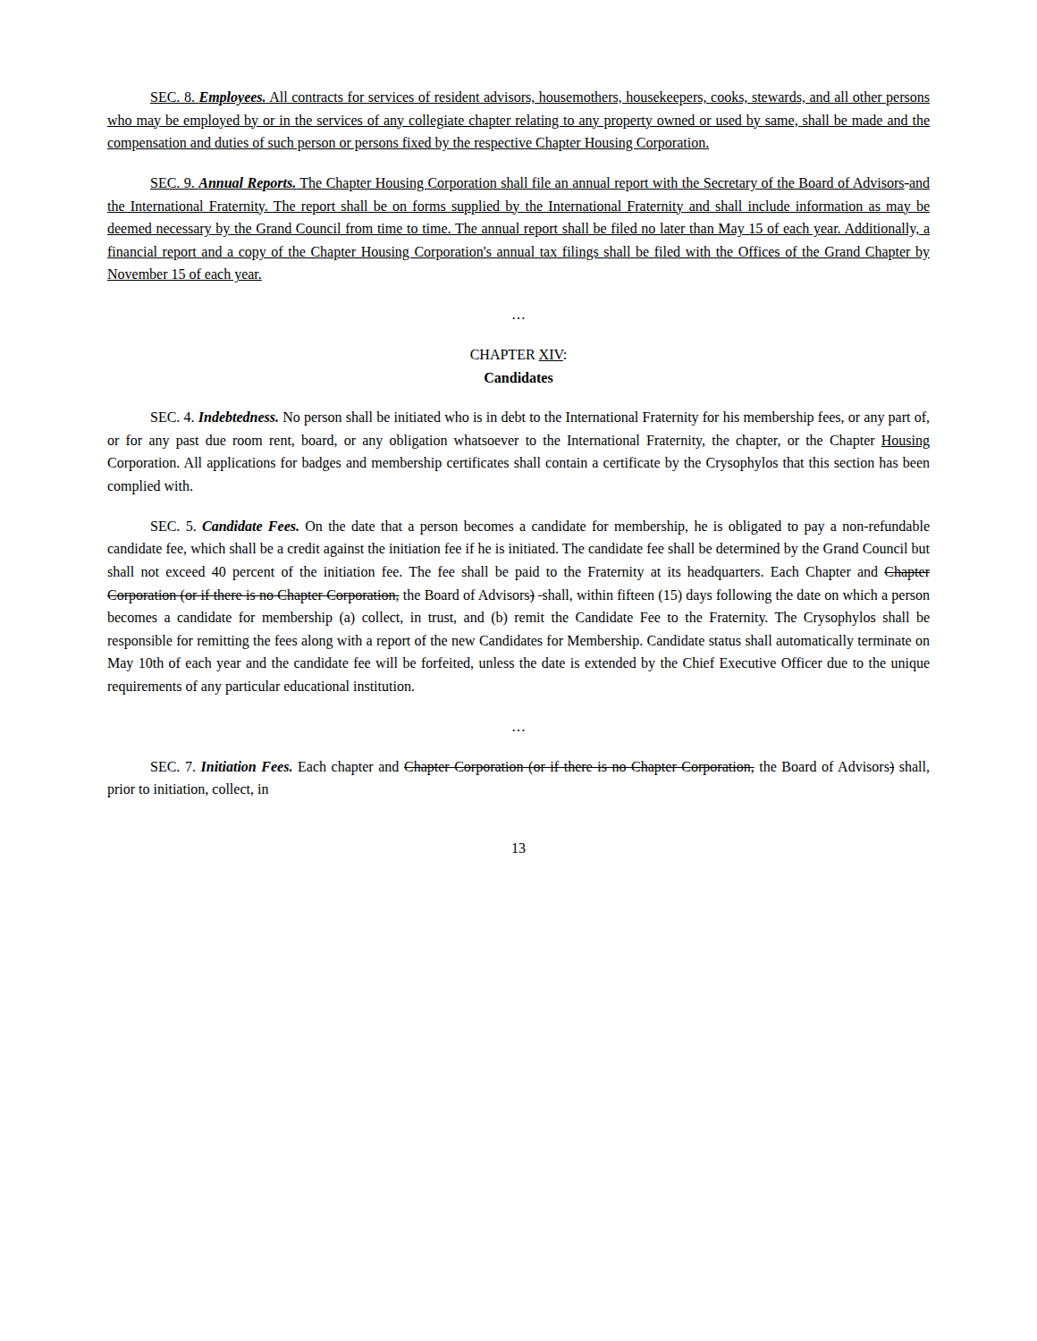SEC. 8. Employees. All contracts for services of resident advisors, housemothers, housekeepers, cooks, stewards, and all other persons who may be employed by or in the services of any collegiate chapter relating to any property owned or used by same, shall be made and the compensation and duties of such person or persons fixed by the respective Chapter Housing Corporation.
SEC. 9. Annual Reports. The Chapter Housing Corporation shall file an annual report with the Secretary of the Board of Advisors-and the International Fraternity. The report shall be on forms supplied by the International Fraternity and shall include information as may be deemed necessary by the Grand Council from time to time. The annual report shall be filed no later than May 15 of each year. Additionally, a financial report and a copy of the Chapter Housing Corporation's annual tax filings shall be filed with the Offices of the Grand Chapter by November 15 of each year.
…
CHAPTER XIV:
Candidates
SEC. 4. Indebtedness. No person shall be initiated who is in debt to the International Fraternity for his membership fees, or any part of, or for any past due room rent, board, or any obligation whatsoever to the International Fraternity, the chapter, or the Chapter Housing Corporation. All applications for badges and membership certificates shall contain a certificate by the Crysophylos that this section has been complied with.
SEC. 5. Candidate Fees. On the date that a person becomes a candidate for membership, he is obligated to pay a non-refundable candidate fee, which shall be a credit against the initiation fee if he is initiated. The candidate fee shall be determined by the Grand Council but shall not exceed 40 percent of the initiation fee. The fee shall be paid to the Fraternity at its headquarters. Each Chapter and Chapter Corporation (or if there is no Chapter Corporation, the Board of Advisors) shall, within fifteen (15) days following the date on which a person becomes a candidate for membership (a) collect, in trust, and (b) remit the Candidate Fee to the Fraternity. The Crysophylos shall be responsible for remitting the fees along with a report of the new Candidates for Membership. Candidate status shall automatically terminate on May 10th of each year and the candidate fee will be forfeited, unless the date is extended by the Chief Executive Officer due to the unique requirements of any particular educational institution.
…
SEC. 7. Initiation Fees. Each chapter and Chapter Corporation (or if there is no Chapter Corporation, the Board of Advisors) shall, prior to initiation, collect, in
13